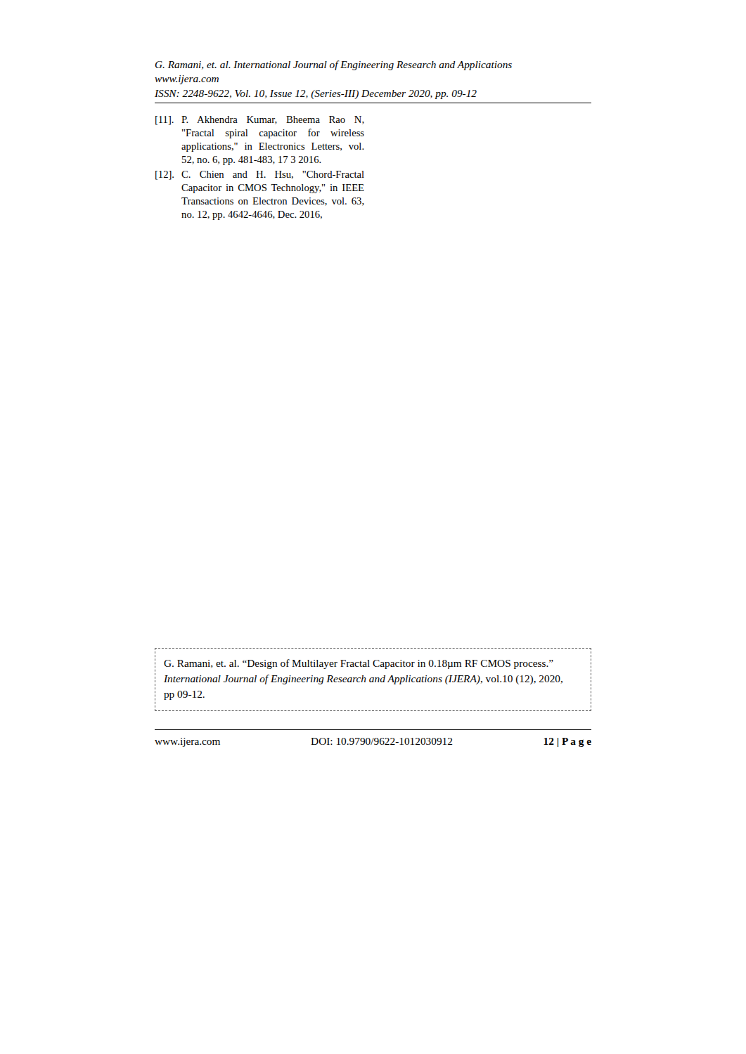G. Ramani, et. al. International Journal of Engineering Research and Applications www.ijera.com ISSN: 2248-9622, Vol. 10, Issue 12, (Series-III) December 2020, pp. 09-12
[11]. P. Akhendra Kumar, Bheema Rao N, "Fractal spiral capacitor for wireless applications," in Electronics Letters, vol. 52, no. 6, pp. 481-483, 17 3 2016.
[12]. C. Chien and H. Hsu, "Chord-Fractal Capacitor in CMOS Technology," in IEEE Transactions on Electron Devices, vol. 63, no. 12, pp. 4642-4646, Dec. 2016,
G. Ramani, et. al. “Design of Multilayer Fractal Capacitor in 0.18µm RF CMOS process.” International Journal of Engineering Research and Applications (IJERA), vol.10 (12), 2020, pp 09-12.
www.ijera.com DOI: 10.9790/9622-1012030912 12 | P a g e